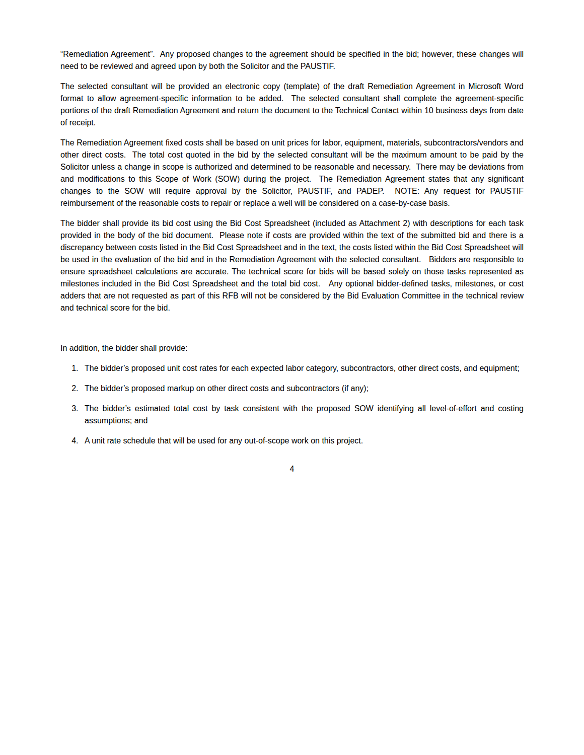“Remediation Agreement”. Any proposed changes to the agreement should be specified in the bid; however, these changes will need to be reviewed and agreed upon by both the Solicitor and the PAUSTIF.
The selected consultant will be provided an electronic copy (template) of the draft Remediation Agreement in Microsoft Word format to allow agreement-specific information to be added. The selected consultant shall complete the agreement-specific portions of the draft Remediation Agreement and return the document to the Technical Contact within 10 business days from date of receipt.
The Remediation Agreement fixed costs shall be based on unit prices for labor, equipment, materials, subcontractors/vendors and other direct costs. The total cost quoted in the bid by the selected consultant will be the maximum amount to be paid by the Solicitor unless a change in scope is authorized and determined to be reasonable and necessary. There may be deviations from and modifications to this Scope of Work (SOW) during the project. The Remediation Agreement states that any significant changes to the SOW will require approval by the Solicitor, PAUSTIF, and PADEP. NOTE: Any request for PAUSTIF reimbursement of the reasonable costs to repair or replace a well will be considered on a case-by-case basis.
The bidder shall provide its bid cost using the Bid Cost Spreadsheet (included as Attachment 2) with descriptions for each task provided in the body of the bid document. Please note if costs are provided within the text of the submitted bid and there is a discrepancy between costs listed in the Bid Cost Spreadsheet and in the text, the costs listed within the Bid Cost Spreadsheet will be used in the evaluation of the bid and in the Remediation Agreement with the selected consultant. Bidders are responsible to ensure spreadsheet calculations are accurate. The technical score for bids will be based solely on those tasks represented as milestones included in the Bid Cost Spreadsheet and the total bid cost. Any optional bidder-defined tasks, milestones, or cost adders that are not requested as part of this RFB will not be considered by the Bid Evaluation Committee in the technical review and technical score for the bid.
In addition, the bidder shall provide:
The bidder’s proposed unit cost rates for each expected labor category, subcontractors, other direct costs, and equipment;
The bidder’s proposed markup on other direct costs and subcontractors (if any);
The bidder’s estimated total cost by task consistent with the proposed SOW identifying all level-of-effort and costing assumptions; and
A unit rate schedule that will be used for any out-of-scope work on this project.
4